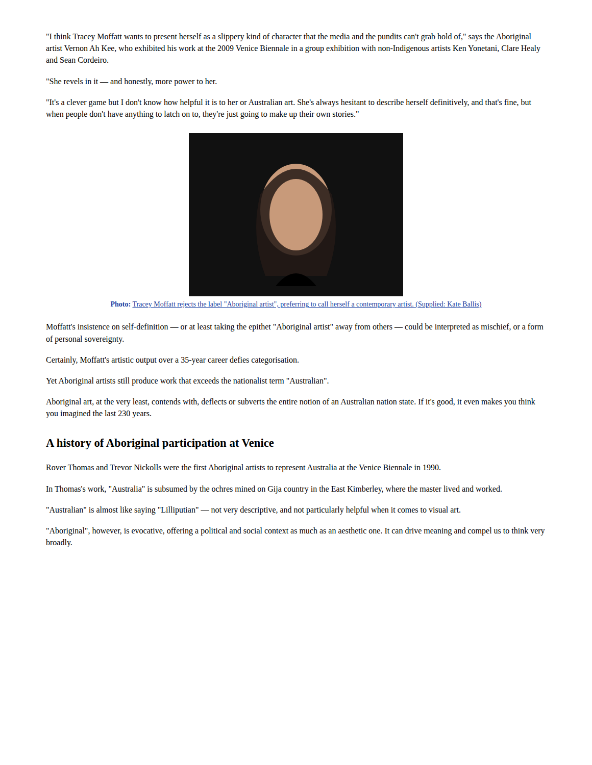"I think Tracey Moffatt wants to present herself as a slippery kind of character that the media and the pundits can't grab hold of," says the Aboriginal artist Vernon Ah Kee, who exhibited his work at the 2009 Venice Biennale in a group exhibition with non-Indigenous artists Ken Yonetani, Clare Healy and Sean Cordeiro.
"She revels in it — and honestly, more power to her.
"It's a clever game but I don't know how helpful it is to her or Australian art. She's always hesitant to describe herself definitively, and that's fine, but when people don't have anything to latch on to, they're just going to make up their own stories."
Photo: Tracey Moffatt rejects the label "Aboriginal artist", preferring to call herself a contemporary artist. (Supplied: Kate Ballis)
Moffatt's insistence on self-definition — or at least taking the epithet "Aboriginal artist" away from others — could be interpreted as mischief, or a form of personal sovereignty.
Certainly, Moffatt's artistic output over a 35-year career defies categorisation.
Yet Aboriginal artists still produce work that exceeds the nationalist term "Australian".
Aboriginal art, at the very least, contends with, deflects or subverts the entire notion of an Australian nation state. If it's good, it even makes you think you imagined the last 230 years.
A history of Aboriginal participation at Venice
Rover Thomas and Trevor Nickolls were the first Aboriginal artists to represent Australia at the Venice Biennale in 1990.
In Thomas's work, "Australia" is subsumed by the ochres mined on Gija country in the East Kimberley, where the master lived and worked.
"Australian" is almost like saying "Lilliputian" — not very descriptive, and not particularly helpful when it comes to visual art.
"Aboriginal", however, is evocative, offering a political and social context as much as an aesthetic one. It can drive meaning and compel us to think very broadly.